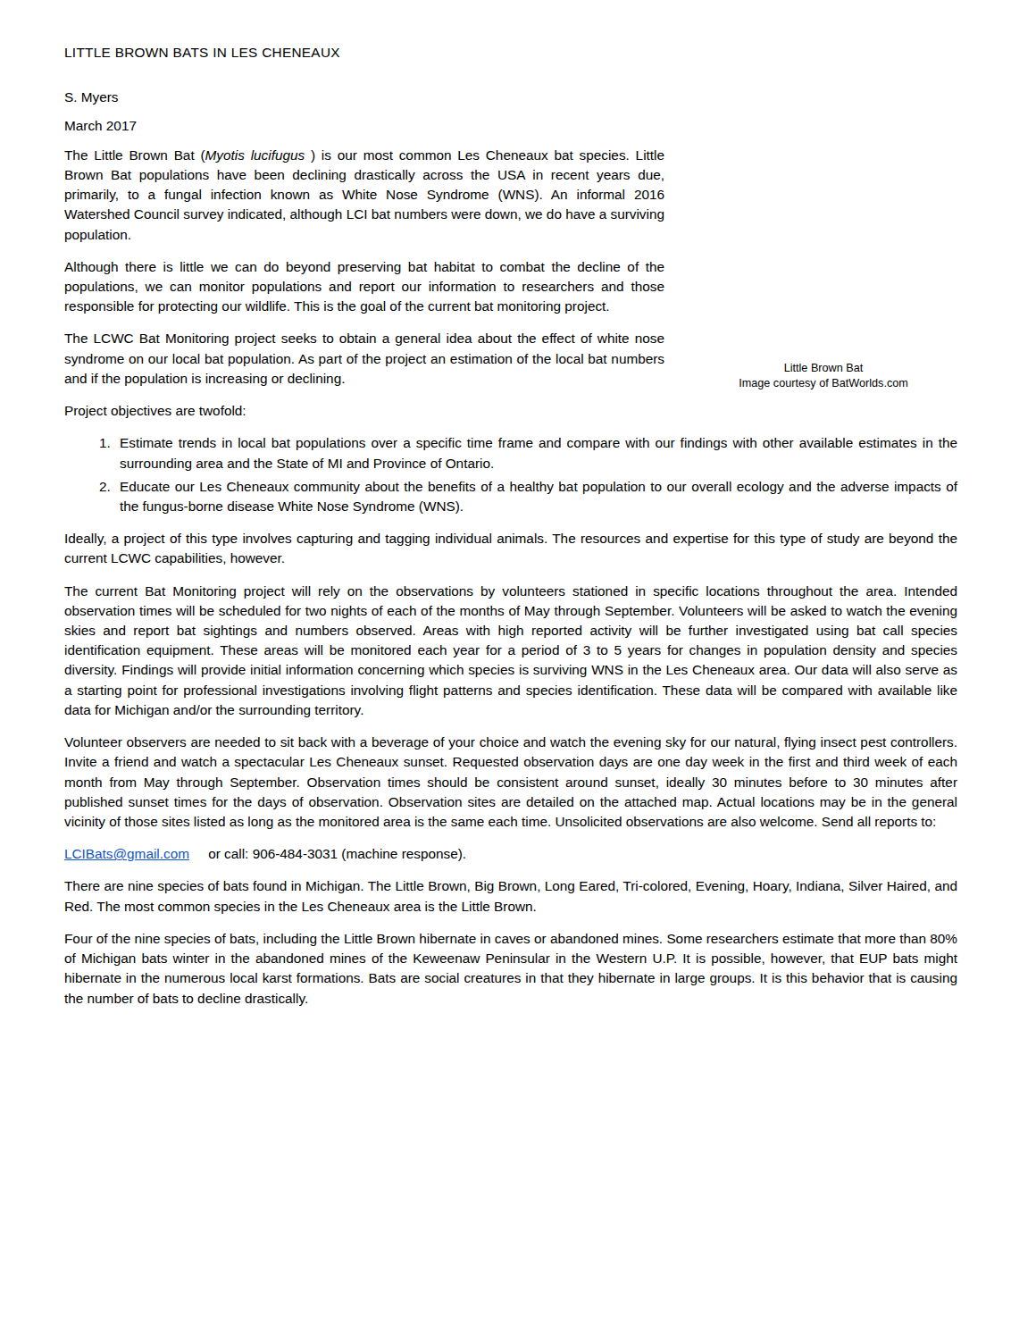LITTLE BROWN BATS IN LES CHENEAUX
Little Brown Bat
Image courtesy of BatWorlds.com
S. Myers
March 2017
The Little Brown Bat (Myotis lucifugus ) is our most common Les Cheneaux bat species. Little Brown Bat populations have been declining drastically across the USA in recent years due, primarily, to a fungal infection known as White Nose Syndrome (WNS). An informal 2016 Watershed Council survey indicated, although LCI bat numbers were down, we do have a surviving population.
Although there is little we can do beyond preserving bat habitat to combat the decline of the populations, we can monitor populations and report our information to researchers and those responsible for protecting our wildlife. This is the goal of the current bat monitoring project.
The LCWC Bat Monitoring project seeks to obtain a general idea about the effect of white nose syndrome on our local bat population. As part of the project an estimation of the local bat numbers and if the population is increasing or declining.
Project objectives are twofold:
Estimate trends in local bat populations over a specific time frame and compare with our findings with other available estimates in the surrounding area and the State of MI and Province of Ontario.
Educate our Les Cheneaux community about the benefits of a healthy bat population to our overall ecology and the adverse impacts of the fungus-borne disease White Nose Syndrome (WNS).
Ideally, a project of this type involves capturing and tagging individual animals. The resources and expertise for this type of study are beyond the current LCWC capabilities, however.
The current Bat Monitoring project will rely on the observations by volunteers stationed in specific locations throughout the area. Intended observation times will be scheduled for two nights of each of the months of May through September. Volunteers will be asked to watch the evening skies and report bat sightings and numbers observed. Areas with high reported activity will be further investigated using bat call species identification equipment. These areas will be monitored each year for a period of 3 to 5 years for changes in population density and species diversity. Findings will provide initial information concerning which species is surviving WNS in the Les Cheneaux area. Our data will also serve as a starting point for professional investigations involving flight patterns and species identification. These data will be compared with available like data for Michigan and/or the surrounding territory.
Volunteer observers are needed to sit back with a beverage of your choice and watch the evening sky for our natural, flying insect pest controllers. Invite a friend and watch a spectacular Les Cheneaux sunset. Requested observation days are one day week in the first and third week of each month from May through September. Observation times should be consistent around sunset, ideally 30 minutes before to 30 minutes after published sunset times for the days of observation. Observation sites are detailed on the attached map. Actual locations may be in the general vicinity of those sites listed as long as the monitored area is the same each time. Unsolicited observations are also welcome. Send all reports to:
LCIBats@gmail.com or call: 906-484-3031 (machine response).
There are nine species of bats found in Michigan. The Little Brown, Big Brown, Long Eared, Tri-colored, Evening, Hoary, Indiana, Silver Haired, and Red. The most common species in the Les Cheneaux area is the Little Brown.
Four of the nine species of bats, including the Little Brown hibernate in caves or abandoned mines. Some researchers estimate that more than 80% of Michigan bats winter in the abandoned mines of the Keweenaw Peninsular in the Western U.P. It is possible, however, that EUP bats might hibernate in the numerous local karst formations. Bats are social creatures in that they hibernate in large groups. It is this behavior that is causing the number of bats to decline drastically.